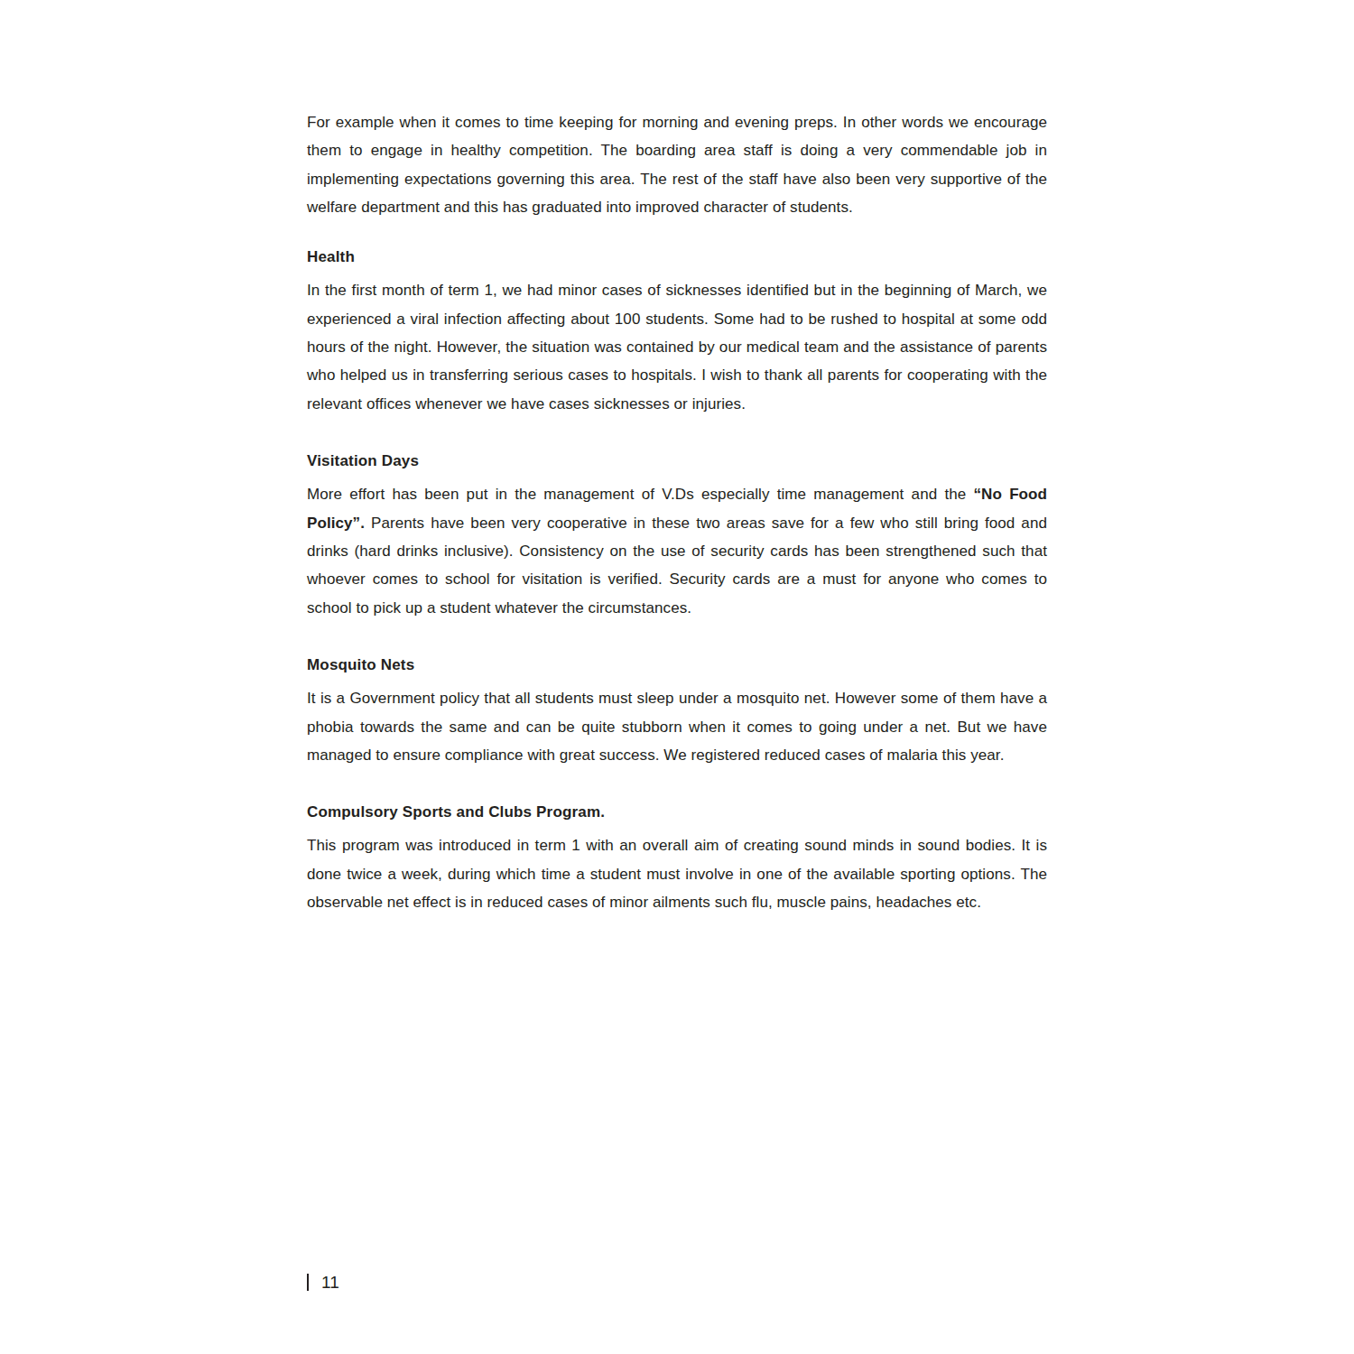For example when it comes to time keeping for morning and evening preps. In other words we encourage them to engage in healthy competition. The boarding area staff is doing a very commendable job in implementing expectations governing this area. The rest of the staff have also been very supportive of the welfare department and this has graduated into improved character of students.
Health
In the first month of term 1, we had minor cases of sicknesses identified but in the beginning of March, we experienced a viral infection affecting about 100 students. Some had to be rushed to hospital at some odd hours of the night. However, the situation was contained by our medical team and the assistance of parents who helped us in transferring serious cases to hospitals. I wish to thank all parents for cooperating with the relevant offices whenever we have cases sicknesses or injuries.
Visitation Days
More effort has been put in the management of V.Ds especially time management and the “No Food Policy”. Parents have been very cooperative in these two areas save for a few who still bring food and drinks (hard drinks inclusive). Consistency on the use of security cards has been strengthened such that whoever comes to school for visitation is verified. Security cards are a must for anyone who comes to school to pick up a student whatever the circumstances.
Mosquito Nets
It is a Government policy that all students must sleep under a mosquito net. However some of them have a phobia towards the same and can be quite stubborn when it comes to going under a net. But we have managed to ensure compliance with great success. We registered reduced cases of malaria this year.
Compulsory Sports and Clubs Program.
This program was introduced in term 1 with an overall aim of creating sound minds in sound bodies. It is done twice a week, during which time a student must involve in one of the available sporting options. The observable net effect is in reduced cases of minor ailments such flu, muscle pains, headaches etc.
11